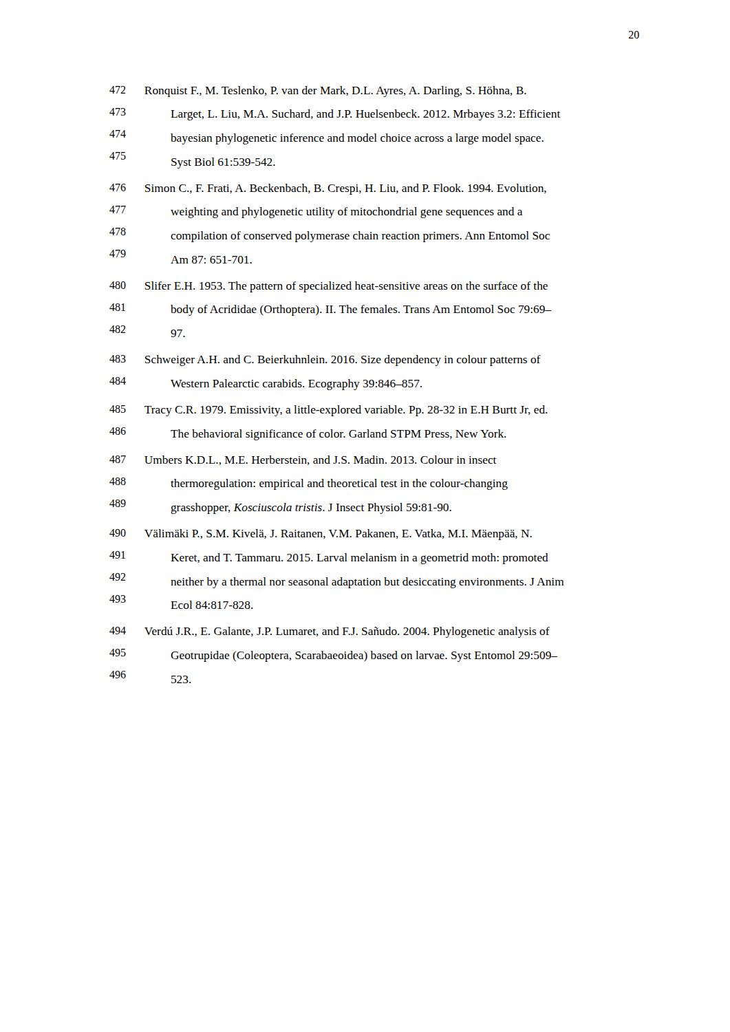20
472 473 474 475 Ronquist F., M. Teslenko, P. van der Mark, D.L. Ayres, A. Darling, S. Höhna, B. Larget, L. Liu, M.A. Suchard, and J.P. Huelsenbeck. 2012. Mrbayes 3.2: Efficient bayesian phylogenetic inference and model choice across a large model space. Syst Biol 61:539-542.
476 477 478 479 Simon C., F. Frati, A. Beckenbach, B. Crespi, H. Liu, and P. Flook. 1994. Evolution, weighting and phylogenetic utility of mitochondrial gene sequences and a compilation of conserved polymerase chain reaction primers. Ann Entomol Soc Am 87: 651-701.
480 481 482 Slifer E.H. 1953. The pattern of specialized heat-sensitive areas on the surface of the body of Acrididae (Orthoptera). II. The females. Trans Am Entomol Soc 79:69– 97.
483 484 Schweiger A.H. and C. Beierkuhnlein. 2016. Size dependency in colour patterns of Western Palearctic carabids. Ecography 39:846–857.
485 486 Tracy C.R. 1979. Emissivity, a little-explored variable. Pp. 28-32 in E.H Burtt Jr, ed. The behavioral significance of color. Garland STPM Press, New York.
487 488 489 Umbers K.D.L., M.E. Herberstein, and J.S. Madin. 2013. Colour in insect thermoregulation: empirical and theoretical test in the colour-changing grasshopper, Kosciuscola tristis. J Insect Physiol 59:81-90.
490 491 492 493 Välimäki P., S.M. Kivelä, J. Raitanen, V.M. Pakanen, E. Vatka, M.I. Mäenpää, N. Keret, and T. Tammaru. 2015. Larval melanism in a geometrid moth: promoted neither by a thermal nor seasonal adaptation but desiccating environments. J Anim Ecol 84:817-828.
494 495 496 Verdú J.R., E. Galante, J.P. Lumaret, and F.J. Sañudo. 2004. Phylogenetic analysis of Geotrupidae (Coleoptera, Scarabaeoidea) based on larvae. Syst Entomol 29:509– 523.